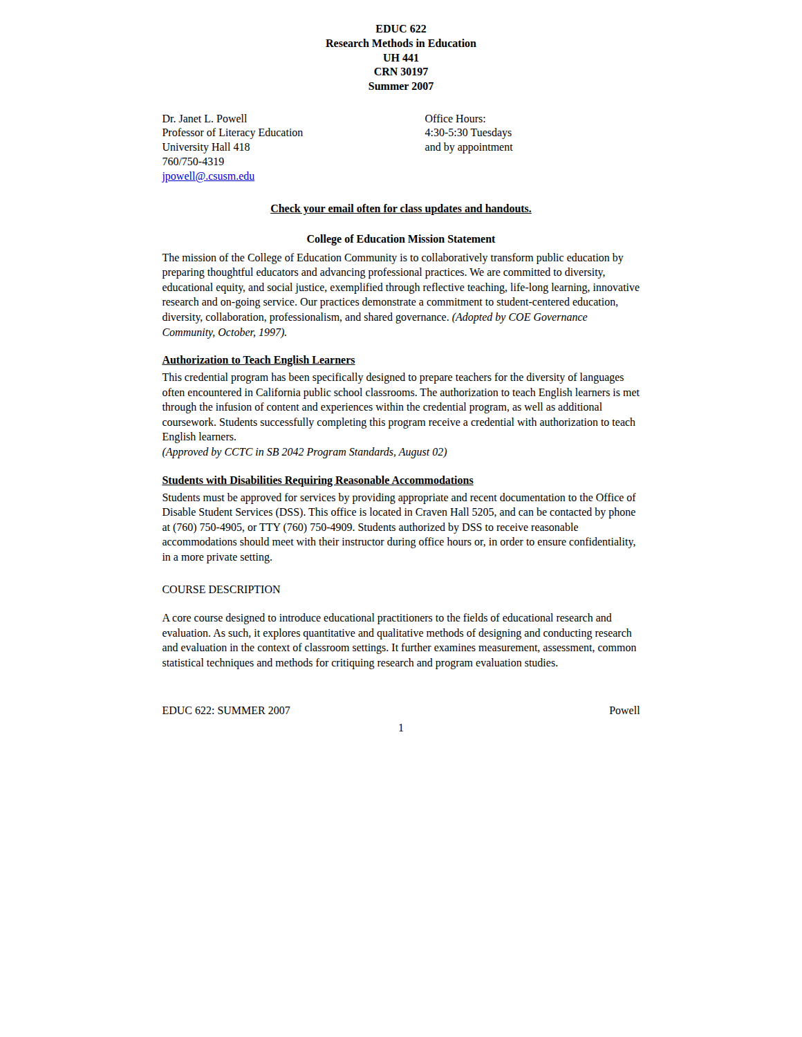EDUC 622
Research Methods in Education
UH 441
CRN 30197
Summer 2007
| Dr. Janet L. Powell | Office Hours: |
| Professor of Literacy Education | 4:30-5:30 Tuesdays |
| University Hall 418 | and by appointment |
| 760/750-4319 | |
| jpowell@.csusm.edu | |
Check your email often for class updates and handouts.
College of Education Mission Statement
The mission of the College of Education Community is to collaboratively transform public education by preparing thoughtful educators and advancing professional practices. We are committed to diversity, educational equity, and social justice, exemplified through reflective teaching, life-long learning, innovative research and on-going service. Our practices demonstrate a commitment to student-centered education, diversity, collaboration, professionalism, and shared governance. (Adopted by COE Governance Community, October, 1997).
Authorization to Teach English Learners
This credential program has been specifically designed to prepare teachers for the diversity of languages often encountered in California public school classrooms. The authorization to teach English learners is met through the infusion of content and experiences within the credential program, as well as additional coursework. Students successfully completing this program receive a credential with authorization to teach English learners.
(Approved by CCTC in SB 2042 Program Standards, August 02)
Students with Disabilities Requiring Reasonable Accommodations
Students must be approved for services by providing appropriate and recent documentation to the Office of Disable Student Services (DSS). This office is located in Craven Hall 5205, and can be contacted by phone at (760) 750-4905, or TTY (760) 750-4909. Students authorized by DSS to receive reasonable accommodations should meet with their instructor during office hours or, in order to ensure confidentiality, in a more private setting.
COURSE DESCRIPTION
A core course designed to introduce educational practitioners to the fields of educational research and evaluation. As such, it explores quantitative and qualitative methods of designing and conducting research and evaluation in the context of classroom settings. It further examines measurement, assessment, common statistical techniques and methods for critiquing research and program evaluation studies.
EDUC 622: SUMMER 2007 Powell
1